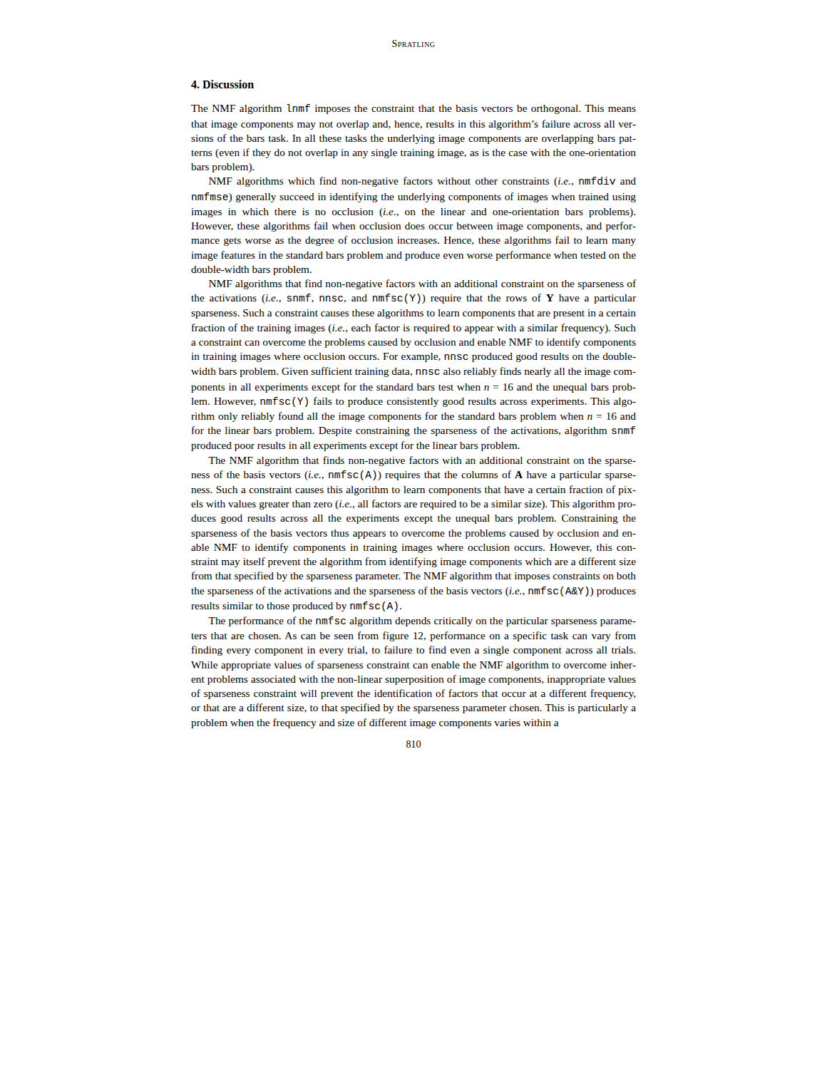Spratling
4. Discussion
The NMF algorithm lnmf imposes the constraint that the basis vectors be orthogonal. This means that image components may not overlap and, hence, results in this algorithm’s failure across all versions of the bars task. In all these tasks the underlying image components are overlapping bars patterns (even if they do not overlap in any single training image, as is the case with the one-orientation bars problem).
NMF algorithms which find non-negative factors without other constraints (i.e., nmfdiv and nmfmse) generally succeed in identifying the underlying components of images when trained using images in which there is no occlusion (i.e., on the linear and one-orientation bars problems). However, these algorithms fail when occlusion does occur between image components, and performance gets worse as the degree of occlusion increases. Hence, these algorithms fail to learn many image features in the standard bars problem and produce even worse performance when tested on the double-width bars problem.
NMF algorithms that find non-negative factors with an additional constraint on the sparseness of the activations (i.e., snmf, nnsc, and nmfsc(Y)) require that the rows of Y have a particular sparseness. Such a constraint causes these algorithms to learn components that are present in a certain fraction of the training images (i.e., each factor is required to appear with a similar frequency). Such a constraint can overcome the problems caused by occlusion and enable NMF to identify components in training images where occlusion occurs. For example, nnsc produced good results on the double-width bars problem. Given sufficient training data, nnsc also reliably finds nearly all the image components in all experiments except for the standard bars test when n = 16 and the unequal bars problem. However, nmfsc(Y) fails to produce consistently good results across experiments. This algorithm only reliably found all the image components for the standard bars problem when n = 16 and for the linear bars problem. Despite constraining the sparseness of the activations, algorithm snmf produced poor results in all experiments except for the linear bars problem.
The NMF algorithm that finds non-negative factors with an additional constraint on the sparseness of the basis vectors (i.e., nmfsc(A)) requires that the columns of A have a particular sparseness. Such a constraint causes this algorithm to learn components that have a certain fraction of pixels with values greater than zero (i.e., all factors are required to be a similar size). This algorithm produces good results across all the experiments except the unequal bars problem. Constraining the sparseness of the basis vectors thus appears to overcome the problems caused by occlusion and enable NMF to identify components in training images where occlusion occurs. However, this constraint may itself prevent the algorithm from identifying image components which are a different size from that specified by the sparseness parameter. The NMF algorithm that imposes constraints on both the sparseness of the activations and the sparseness of the basis vectors (i.e., nmfsc(A&Y)) produces results similar to those produced by nmfsc(A).
The performance of the nmfsc algorithm depends critically on the particular sparseness parameters that are chosen. As can be seen from figure 12, performance on a specific task can vary from finding every component in every trial, to failure to find even a single component across all trials. While appropriate values of sparseness constraint can enable the NMF algorithm to overcome inherent problems associated with the non-linear superposition of image components, inappropriate values of sparseness constraint will prevent the identification of factors that occur at a different frequency, or that are a different size, to that specified by the sparseness parameter chosen. This is particularly a problem when the frequency and size of different image components varies within a
810